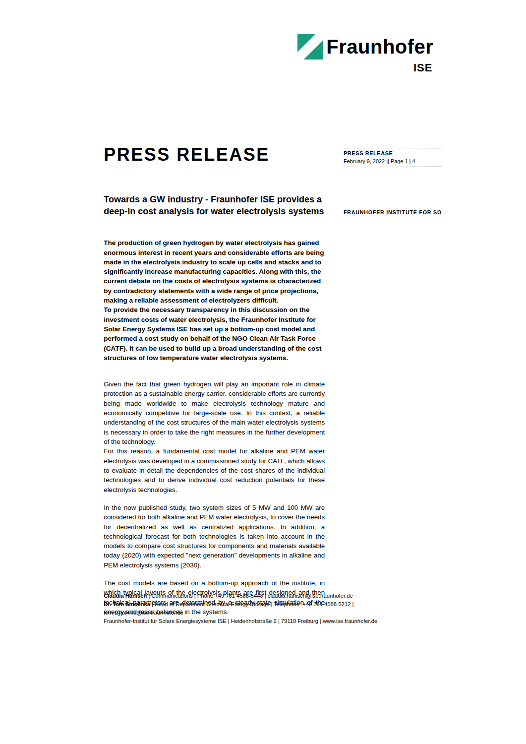Fraunhofer
ISE
PRESS RELEASE
Towards a GW industry - Fraunhofer ISE provides a deep-in cost analysis for water electrolysis systems
The production of green hydrogen by water electrolysis has gained enormous interest in recent years and considerable efforts are being made in the electrolysis industry to scale up cells and stacks and to significantly increase manufacturing capacities. Along with this, the current debate on the costs of electrolysis systems is characterized by contradictory statements with a wide range of price projections, making a reliable assessment of electrolyzers difficult.
To provide the necessary transparency in this discussion on the investment costs of water electrolysis, the Fraunhofer Institute for Solar Energy Systems ISE has set up a bottom-up cost model and performed a cost study on behalf of the NGO Clean Air Task Force (CATF). It can be used to build up a broad understanding of the cost structures of low temperature water electrolysis systems.
Given the fact that green hydrogen will play an important role in climate protection as a sustainable energy carrier, considerable efforts are currently being made worldwide to make electrolysis technology mature and economically competitive for large-scale use. In this context, a reliable understanding of the cost structures of the main water electrolysis systems is necessary in order to take the right measures in the further development of the technology.
For this reason, a fundamental cost model for alkaline and PEM water electrolysis was developed in a commissioned study for CATF, which allows to evaluate in detail the dependencies of the cost shares of the individual technologies and to derive individual cost reduction potentials for these electrolysis technologies.
In the now published study, two system sizes of 5 MW and 100 MW are considered for both alkaline and PEM water electrolysis, to cover the needs for decentralized as well as centralized applications. In addition, a technological forecast for both technologies is taken into account in the models to compare cost structures for components and materials available today (2020) with expected "next generation" developments in alkaline and PEM electrolysis systems (2030).
The cost models are based on a bottom-up approach of the institute, in which typical layouts of the electrolysis plants are first designed and then technical parameters are determined by a steady-state simulation of the energy and mass balances in the systems.
PRESS RELEASE
February 9, 2022 || Page 1 | 4
FRAUNHOFER INSTITUTE FOR SO
Claudia Hanisch | Communications | Phone +49 761 4588-5448 | claudia.hanisch@ise.fraunhofer.de
Dr. Tom Smolinka | Head of Department Chemical Energy Storage | Telephone: +49 761 4588-5212 | tom.smolinka@ise.fraunhofer.de
Fraunhofer-Institut für Solare Energiesysteme ISE | Heidenhofstraße 2 | 79110 Freiburg | www.ise.fraunhofer.de